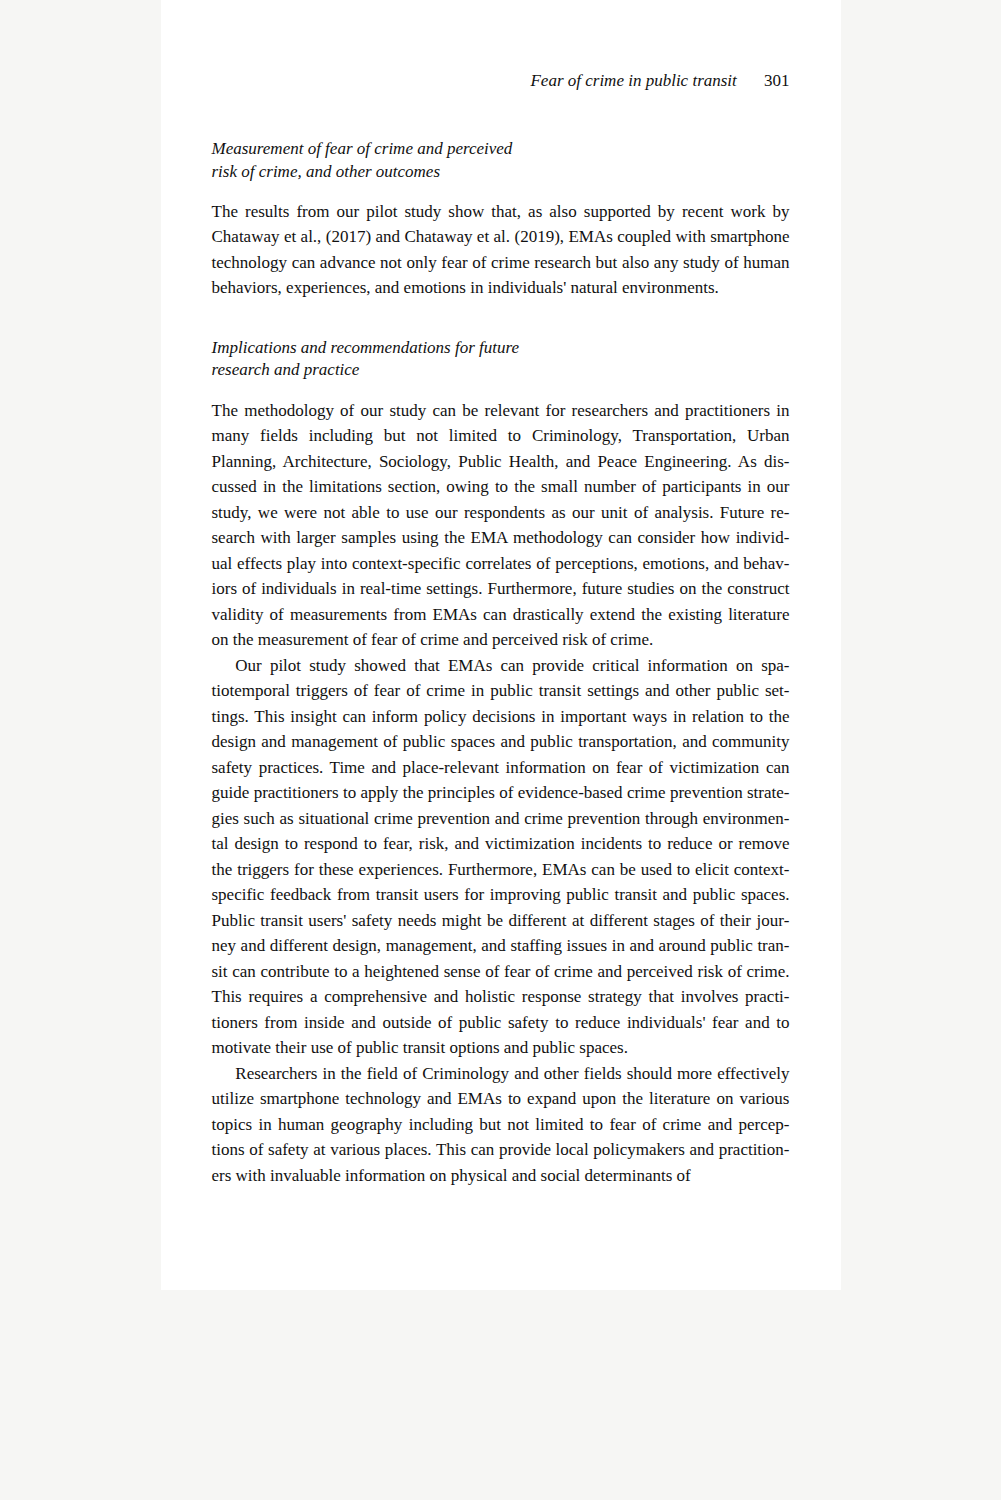Fear of crime in public transit 301
Measurement of fear of crime and perceived
risk of crime, and other outcomes
The results from our pilot study show that, as also supported by recent work by Chataway et al., (2017) and Chataway et al. (2019), EMAs coupled with smartphone technology can advance not only fear of crime research but also any study of human behaviors, experiences, and emotions in individuals' natural environments.
Implications and recommendations for future
research and practice
The methodology of our study can be relevant for researchers and practitioners in many fields including but not limited to Criminology, Transportation, Urban Planning, Architecture, Sociology, Public Health, and Peace Engineering. As discussed in the limitations section, owing to the small number of participants in our study, we were not able to use our respondents as our unit of analysis. Future research with larger samples using the EMA methodology can consider how individual effects play into context-specific correlates of perceptions, emotions, and behaviors of individuals in real-time settings. Furthermore, future studies on the construct validity of measurements from EMAs can drastically extend the existing literature on the measurement of fear of crime and perceived risk of crime.
Our pilot study showed that EMAs can provide critical information on spatiotemporal triggers of fear of crime in public transit settings and other public settings. This insight can inform policy decisions in important ways in relation to the design and management of public spaces and public transportation, and community safety practices. Time and place-relevant information on fear of victimization can guide practitioners to apply the principles of evidence-based crime prevention strategies such as situational crime prevention and crime prevention through environmental design to respond to fear, risk, and victimization incidents to reduce or remove the triggers for these experiences. Furthermore, EMAs can be used to elicit context-specific feedback from transit users for improving public transit and public spaces. Public transit users' safety needs might be different at different stages of their journey and different design, management, and staffing issues in and around public transit can contribute to a heightened sense of fear of crime and perceived risk of crime. This requires a comprehensive and holistic response strategy that involves practitioners from inside and outside of public safety to reduce individuals' fear and to motivate their use of public transit options and public spaces.
Researchers in the field of Criminology and other fields should more effectively utilize smartphone technology and EMAs to expand upon the literature on various topics in human geography including but not limited to fear of crime and perceptions of safety at various places. This can provide local policymakers and practitioners with invaluable information on physical and social determinants of